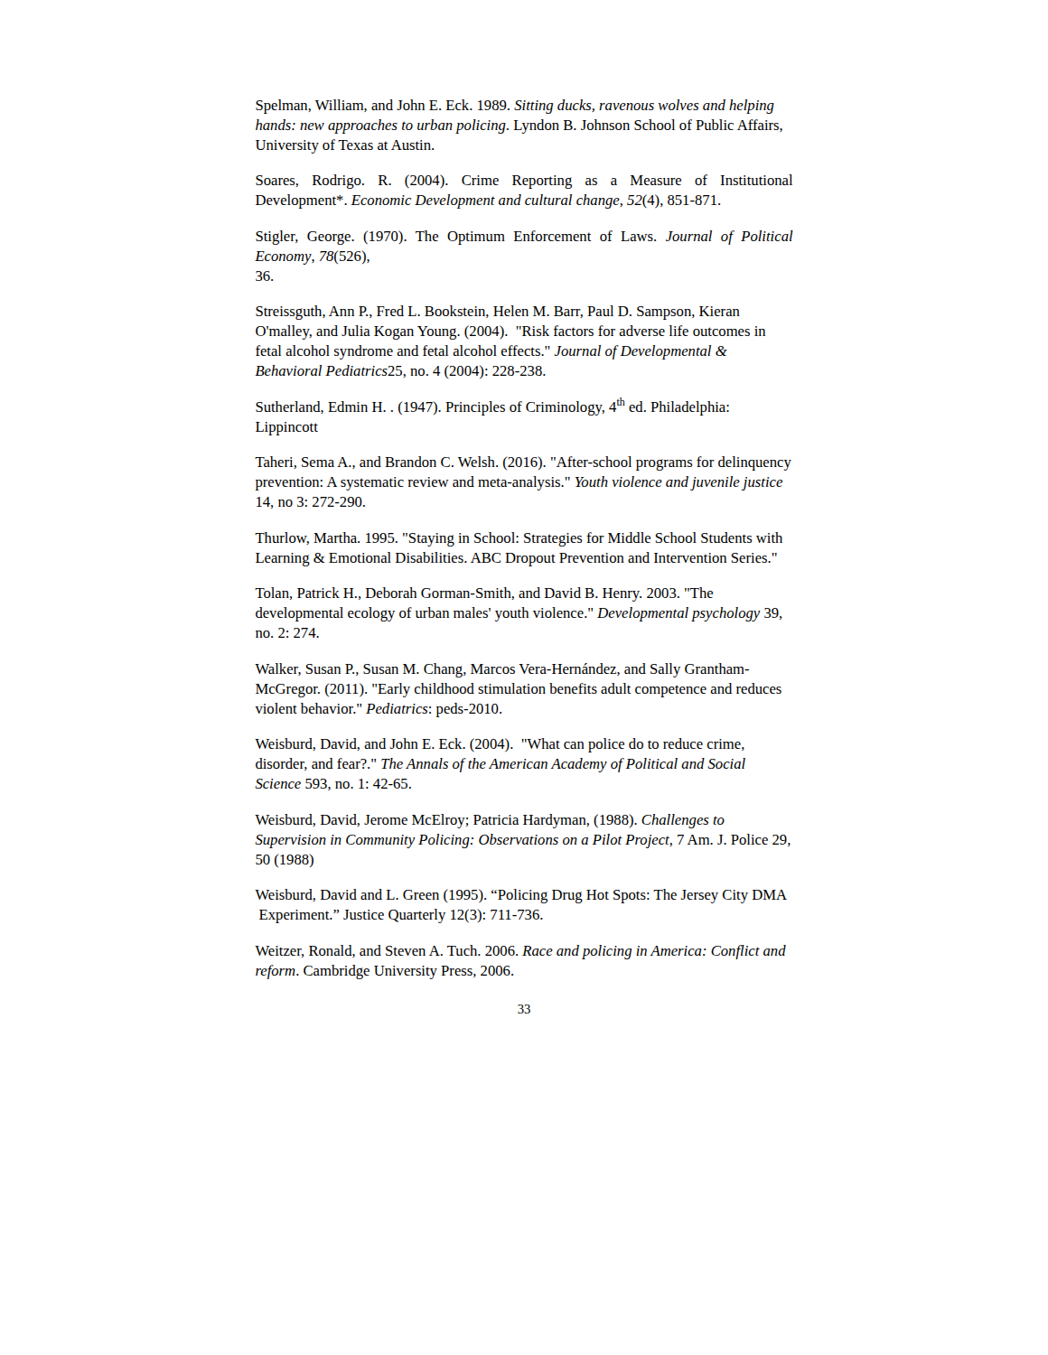Spelman, William, and John E. Eck. 1989. Sitting ducks, ravenous wolves and helping hands: new approaches to urban policing. Lyndon B. Johnson School of Public Affairs, University of Texas at Austin.
Soares, Rodrigo. R. (2004). Crime Reporting as a Measure of Institutional Development*. Economic Development and cultural change, 52(4), 851-871.
Stigler, George. (1970). The Optimum Enforcement of Laws. Journal of Political Economy, 78(526),
36.
Streissguth, Ann P., Fred L. Bookstein, Helen M. Barr, Paul D. Sampson, Kieran O'malley, and Julia Kogan Young. (2004). "Risk factors for adverse life outcomes in fetal alcohol syndrome and fetal alcohol effects." Journal of Developmental & Behavioral Pediatrics25, no. 4 (2004): 228-238.
Sutherland, Edmin H. . (1947). Principles of Criminology, 4th ed. Philadelphia: Lippincott
Taheri, Sema A., and Brandon C. Welsh. (2016). "After-school programs for delinquency prevention: A systematic review and meta-analysis." Youth violence and juvenile justice 14, no 3: 272-290.
Thurlow, Martha. 1995. "Staying in School: Strategies for Middle School Students with Learning & Emotional Disabilities. ABC Dropout Prevention and Intervention Series."
Tolan, Patrick H., Deborah Gorman-Smith, and David B. Henry. 2003. "The developmental ecology of urban males' youth violence." Developmental psychology 39, no. 2: 274.
Walker, Susan P., Susan M. Chang, Marcos Vera-Hernández, and Sally Grantham-McGregor. (2011). "Early childhood stimulation benefits adult competence and reduces violent behavior." Pediatrics: peds-2010.
Weisburd, David, and John E. Eck. (2004). "What can police do to reduce crime, disorder, and fear?." The Annals of the American Academy of Political and Social Science 593, no. 1: 42-65.
Weisburd, David, Jerome McElroy; Patricia Hardyman, (1988). Challenges to Supervision in Community Policing: Observations on a Pilot Project, 7 Am. J. Police 29, 50 (1988)
Weisburd, David and L. Green (1995). “Policing Drug Hot Spots: The Jersey City DMA
Experiment.” Justice Quarterly 12(3): 711-736.
Weitzer, Ronald, and Steven A. Tuch. 2006. Race and policing in America: Conflict and reform. Cambridge University Press, 2006.
33